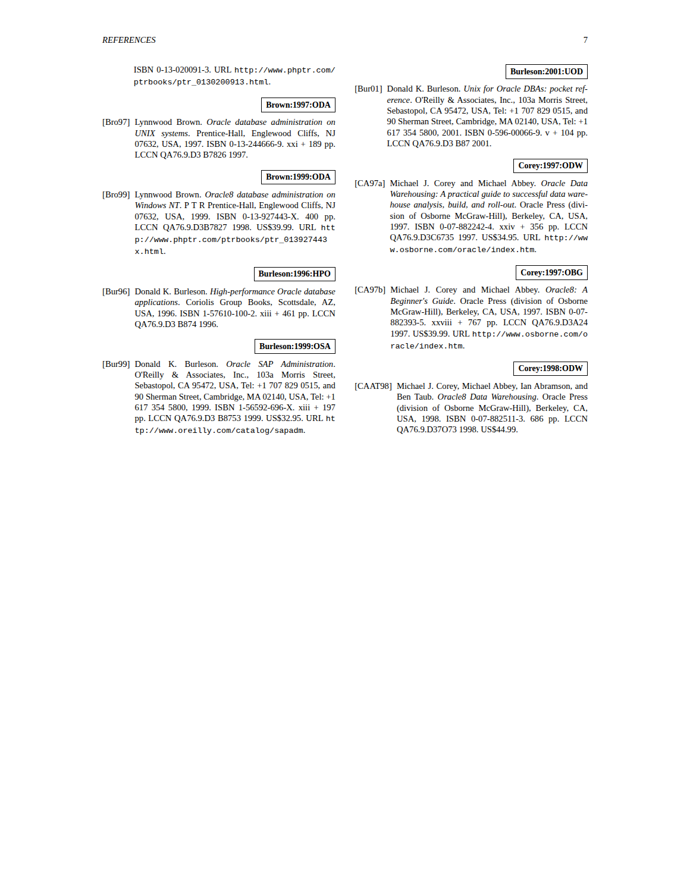REFERENCES 7
ISBN 0-13-020091-3. URL http://www.phptr.com/ptrbooks/ptr_0130200913.html.
Brown:1997:ODA
[Bro97] Lynnwood Brown. Oracle database administration on UNIX systems. Prentice-Hall, Englewood Cliffs, NJ 07632, USA, 1997. ISBN 0-13-244666-9. xxi + 189 pp. LCCN QA76.9.D3 B7826 1997.
Brown:1999:ODA
[Bro99] Lynnwood Brown. Oracle8 database administration on Windows NT. P T R Prentice-Hall, Englewood Cliffs, NJ 07632, USA, 1999. ISBN 0-13-927443-X. 400 pp. LCCN QA76.9.D3B7827 1998. US$39.99. URL http://www.phptr.com/ptrbooks/ptr_013927443x.html.
Burleson:1996:HPO
[Bur96] Donald K. Burleson. High-performance Oracle database applications. Coriolis Group Books, Scottsdale, AZ, USA, 1996. ISBN 1-57610-100-2. xiii + 461 pp. LCCN QA76.9.D3 B874 1996.
Burleson:1999:OSA
[Bur99] Donald K. Burleson. Oracle SAP Administration. O'Reilly & Associates, Inc., 103a Morris Street, Sebastopol, CA 95472, USA, Tel: +1 707 829 0515, and 90 Sherman Street, Cambridge, MA 02140, USA, Tel: +1 617 354 5800, 1999. ISBN 1-56592-696-X. xiii + 197 pp. LCCN QA76.9.D3 B8753 1999. US$32.95. URL http://www.oreilly.com/catalog/sapadm.
Burleson:2001:UOD
[Bur01] Donald K. Burleson. Unix for Oracle DBAs: pocket reference. O'Reilly & Associates, Inc., 103a Morris Street, Sebastopol, CA 95472, USA, Tel: +1 707 829 0515, and 90 Sherman Street, Cambridge, MA 02140, USA, Tel: +1 617 354 5800, 2001. ISBN 0-596-00066-9. v + 104 pp. LCCN QA76.9.D3 B87 2001.
Corey:1997:ODW
[CA97a] Michael J. Corey and Michael Abbey. Oracle Data Warehousing: A practical guide to successful data warehouse analysis, build, and roll-out. Oracle Press (division of Osborne McGraw-Hill), Berkeley, CA, USA, 1997. ISBN 0-07-882242-4. xxiv + 356 pp. LCCN QA76.9.D3C6735 1997. US$34.95. URL http://www.osborne.com/oracle/index.htm.
Corey:1997:OBG
[CA97b] Michael J. Corey and Michael Abbey. Oracle8: A Beginner's Guide. Oracle Press (division of Osborne McGraw-Hill), Berkeley, CA, USA, 1997. ISBN 0-07-882393-5. xxviii + 767 pp. LCCN QA76.9.D3A24 1997. US$39.99. URL http://www.osborne.com/oracle/index.htm.
Corey:1998:ODW
[CAAT98] Michael J. Corey, Michael Abbey, Ian Abramson, and Ben Taub. Oracle8 Data Warehousing. Oracle Press (division of Osborne McGraw-Hill), Berkeley, CA, USA, 1998. ISBN 0-07-882511-3. 686 pp. LCCN QA76.9.D37O73 1998. US$44.99.